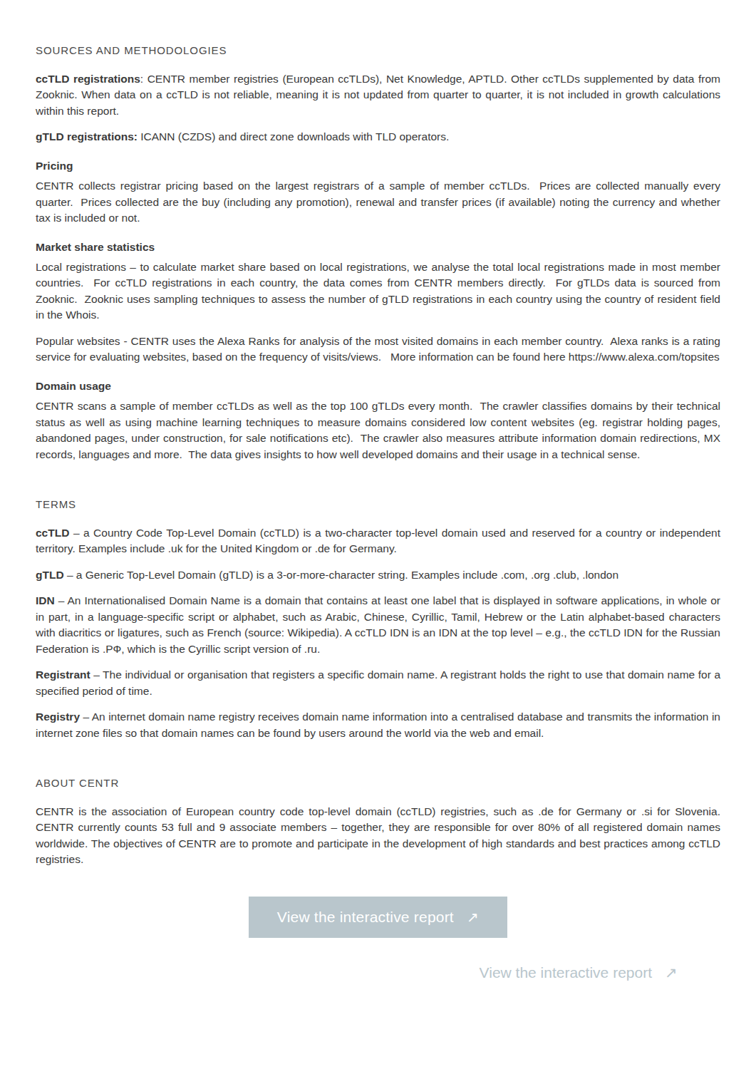Sources and Methodologies
ccTLD registrations: CENTR member registries (European ccTLDs), Net Knowledge, APTLD. Other ccTLDs supplemented by data from Zooknic. When data on a ccTLD is not reliable, meaning it is not updated from quarter to quarter, it is not included in growth calculations within this report.
gTLD registrations: ICANN (CZDS) and direct zone downloads with TLD operators.
Pricing
CENTR collects registrar pricing based on the largest registrars of a sample of member ccTLDs. Prices are collected manually every quarter. Prices collected are the buy (including any promotion), renewal and transfer prices (if available) noting the currency and whether tax is included or not.
Market share statistics
Local registrations – to calculate market share based on local registrations, we analyse the total local registrations made in most member countries. For ccTLD registrations in each country, the data comes from CENTR members directly. For gTLDs data is sourced from Zooknic. Zooknic uses sampling techniques to assess the number of gTLD registrations in each country using the country of resident field in the Whois.
Popular websites - CENTR uses the Alexa Ranks for analysis of the most visited domains in each member country. Alexa ranks is a rating service for evaluating websites, based on the frequency of visits/views. More information can be found here https://www.alexa.com/topsites
Domain usage
CENTR scans a sample of member ccTLDs as well as the top 100 gTLDs every month. The crawler classifies domains by their technical status as well as using machine learning techniques to measure domains considered low content websites (eg. registrar holding pages, abandoned pages, under construction, for sale notifications etc). The crawler also measures attribute information domain redirections, MX records, languages and more. The data gives insights to how well developed domains and their usage in a technical sense.
Terms
ccTLD – a Country Code Top-Level Domain (ccTLD) is a two-character top-level domain used and reserved for a country or independent territory. Examples include .uk for the United Kingdom or .de for Germany.
gTLD – a Generic Top-Level Domain (gTLD) is a 3-or-more-character string. Examples include .com, .org .club, .london
IDN – An Internationalised Domain Name is a domain that contains at least one label that is displayed in software applications, in whole or in part, in a language-specific script or alphabet, such as Arabic, Chinese, Cyrillic, Tamil, Hebrew or the Latin alphabet-based characters with diacritics or ligatures, such as French (source: Wikipedia). A ccTLD IDN is an IDN at the top level – e.g., the ccTLD IDN for the Russian Federation is .РФ, which is the Cyrillic script version of .ru.
Registrant – The individual or organisation that registers a specific domain name. A registrant holds the right to use that domain name for a specified period of time.
Registry – An internet domain name registry receives domain name information into a centralised database and transmits the information in internet zone files so that domain names can be found by users around the world via the web and email.
About CENTR
CENTR is the association of European country code top-level domain (ccTLD) registries, such as .de for Germany or .si for Slovenia. CENTR currently counts 53 full and 9 associate members – together, they are responsible for over 80% of all registered domain names worldwide. The objectives of CENTR are to promote and participate in the development of high standards and best practices among ccTLD registries.
View the interactive report ↗︎
View the interactive report ↗︎